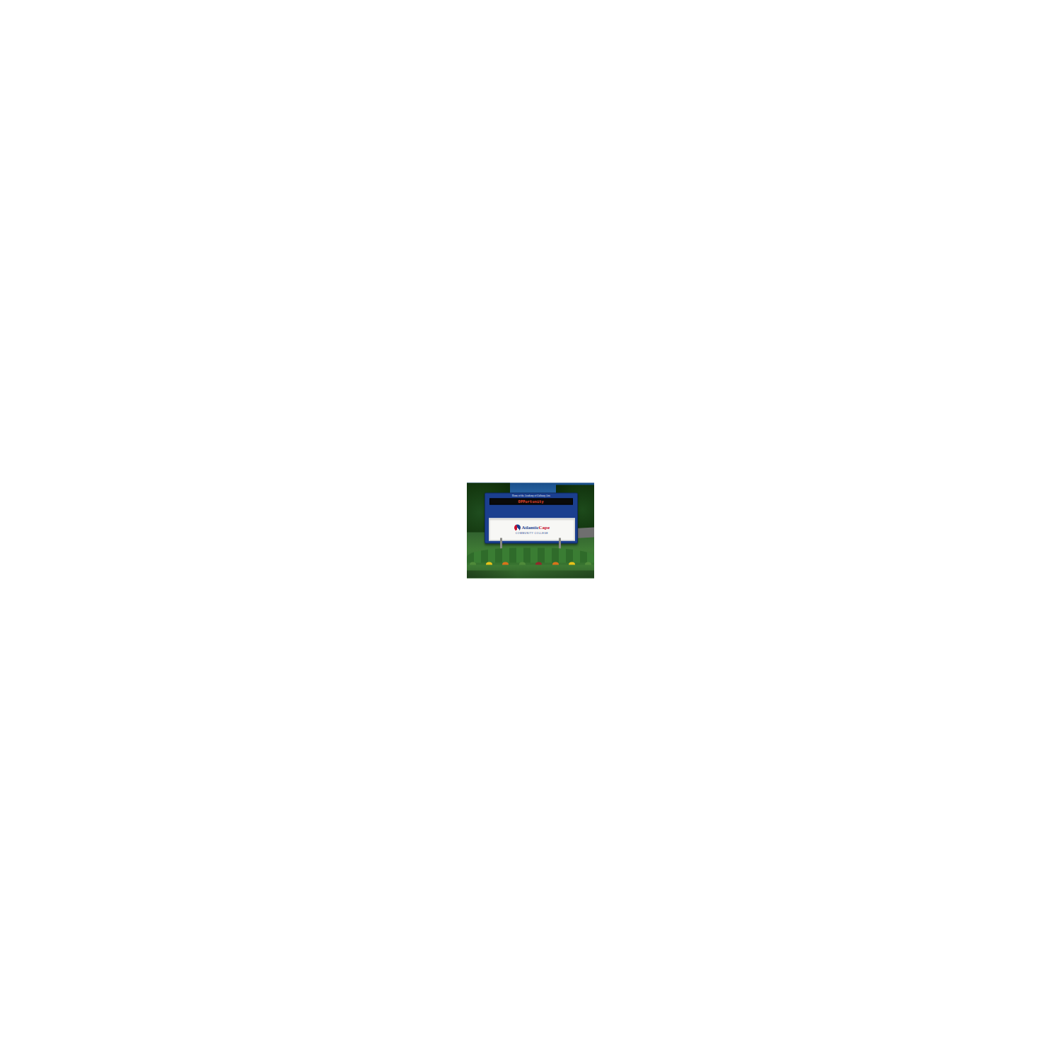Home of the Academy of Culinary Arts
OPPortunity
Atlantic Cape
Community College
Atlantic Cape Community College — Home of the Academy of Culinary Arts. LED sign displays: Opportunity.